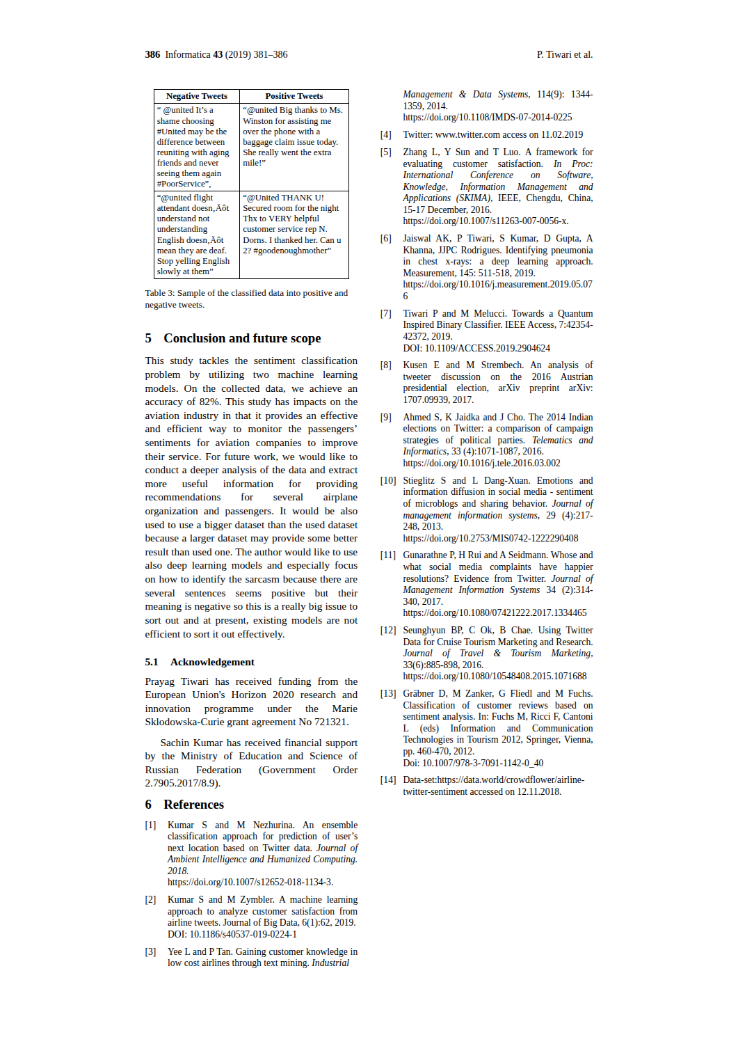386 Informatica 43 (2019) 381–386 P. Tiwari et al.
| Negative Tweets | Positive Tweets |
| --- | --- |
| “ @united It’s a shame choosing #United may be the difference between reuniting with aging friends and never seeing them again #PoorService”, | “@united Big thanks to Ms. Winston for assisting me over the phone with a baggage claim issue today. She really went the extra mile!” |
| “@united flight attendant doesn‚Äôt understand not understanding English doesn‚Äôt mean they are deaf. Stop yelling English slowly at them” | “@United THANK U! Secured room for the night Thx to VERY helpful customer service rep N. Dorns. I thanked her. Can u 2? #goodenoughmother” |
Table 3: Sample of the classified data into positive and negative tweets.
5 Conclusion and future scope
This study tackles the sentiment classification problem by utilizing two machine learning models. On the collected data, we achieve an accuracy of 82%. This study has impacts on the aviation industry in that it provides an effective and efficient way to monitor the passengers’ sentiments for aviation companies to improve their service. For future work, we would like to conduct a deeper analysis of the data and extract more useful information for providing recommendations for several airplane organization and passengers. It would be also used to use a bigger dataset than the used dataset because a larger dataset may provide some better result than used one. The author would like to use also deep learning models and especially focus on how to identify the sarcasm because there are several sentences seems positive but their meaning is negative so this is a really big issue to sort out and at present, existing models are not efficient to sort it out effectively.
5.1 Acknowledgement
Prayag Tiwari has received funding from the European Union's Horizon 2020 research and innovation programme under the Marie Sklodowska-Curie grant agreement No 721321.
Sachin Kumar has received financial support by the Ministry of Education and Science of Russian Federation (Government Order 2.7905.2017/8.9).
6 References
[1] Kumar S and M Nezhurina. An ensemble classification approach for prediction of user’s next location based on Twitter data. Journal of Ambient Intelligence and Humanized Computing. 2018.
https://doi.org/10.1007/s12652-018-1134-3.
[2] Kumar S and M Zymbler. A machine learning approach to analyze customer satisfaction from airline tweets. Journal of Big Data, 6(1):62, 2019.
DOI: 10.1186/s40537-019-0224-1
[3] Yee L and P Tan. Gaining customer knowledge in low cost airlines through text mining. Industrial
Management & Data Systems, 114(9): 1344-1359, 2014.
https://doi.org/10.1108/IMDS-07-2014-0225
[4] Twitter: www.twitter.com access on 11.02.2019
[5] Zhang L, Y Sun and T Luo. A framework for evaluating customer satisfaction. In Proc: International Conference on Software, Knowledge, Information Management and Applications (SKIMA), IEEE, Chengdu, China, 15-17 December, 2016.
https://doi.org/10.1007/s11263-007-0056-x.
[6] Jaiswal AK, P Tiwari, S Kumar, D Gupta, A Khanna, JJPC Rodrigues. Identifying pneumonia in chest x-rays: a deep learning approach. Measurement, 145: 511-518, 2019.
https://doi.org/10.1016/j.measurement.2019.05.076
[7] Tiwari P and M Melucci. Towards a Quantum Inspired Binary Classifier. IEEE Access, 7:42354-42372, 2019.
DOI: 10.1109/ACCESS.2019.2904624
[8] Kusen E and M Strembech. An analysis of tweeter discussion on the 2016 Austrian presidential election, arXiv preprint arXiv: 1707.09939, 2017.
[9] Ahmed S, K Jaidka and J Cho. The 2014 Indian elections on Twitter: a comparison of campaign strategies of political parties. Telematics and Informatics, 33 (4):1071-1087, 2016.
https://doi.org/10.1016/j.tele.2016.03.002
[10] Stieglitz S and L Dang-Xuan. Emotions and information diffusion in social media - sentiment of microblogs and sharing behavior. Journal of management information systems, 29 (4):217-248, 2013.
https://doi.org/10.2753/MIS0742-1222290408
[11] Gunarathne P, H Rui and A Seidmann. Whose and what social media complaints have happier resolutions? Evidence from Twitter. Journal of Management Information Systems 34 (2):314-340, 2017.
https://doi.org/10.1080/07421222.2017.1334465
[12] Seunghyun BP, C Ok, B Chae. Using Twitter Data for Cruise Tourism Marketing and Research. Journal of Travel & Tourism Marketing, 33(6):885-898, 2016.
https://doi.org/10.1080/10548408.2015.1071688
[13] Gräbner D, M Zanker, G Fliedl and M Fuchs. Classification of customer reviews based on sentiment analysis. In: Fuchs M, Ricci F, Cantoni L (eds) Information and Communication Technologies in Tourism 2012, Springer, Vienna, pp. 460-470, 2012.
Doi: 10.1007/978-3-7091-1142-0_40
[14] Data-set:https://data.world/crowdflower/airline-twitter-sentiment accessed on 12.11.2018.